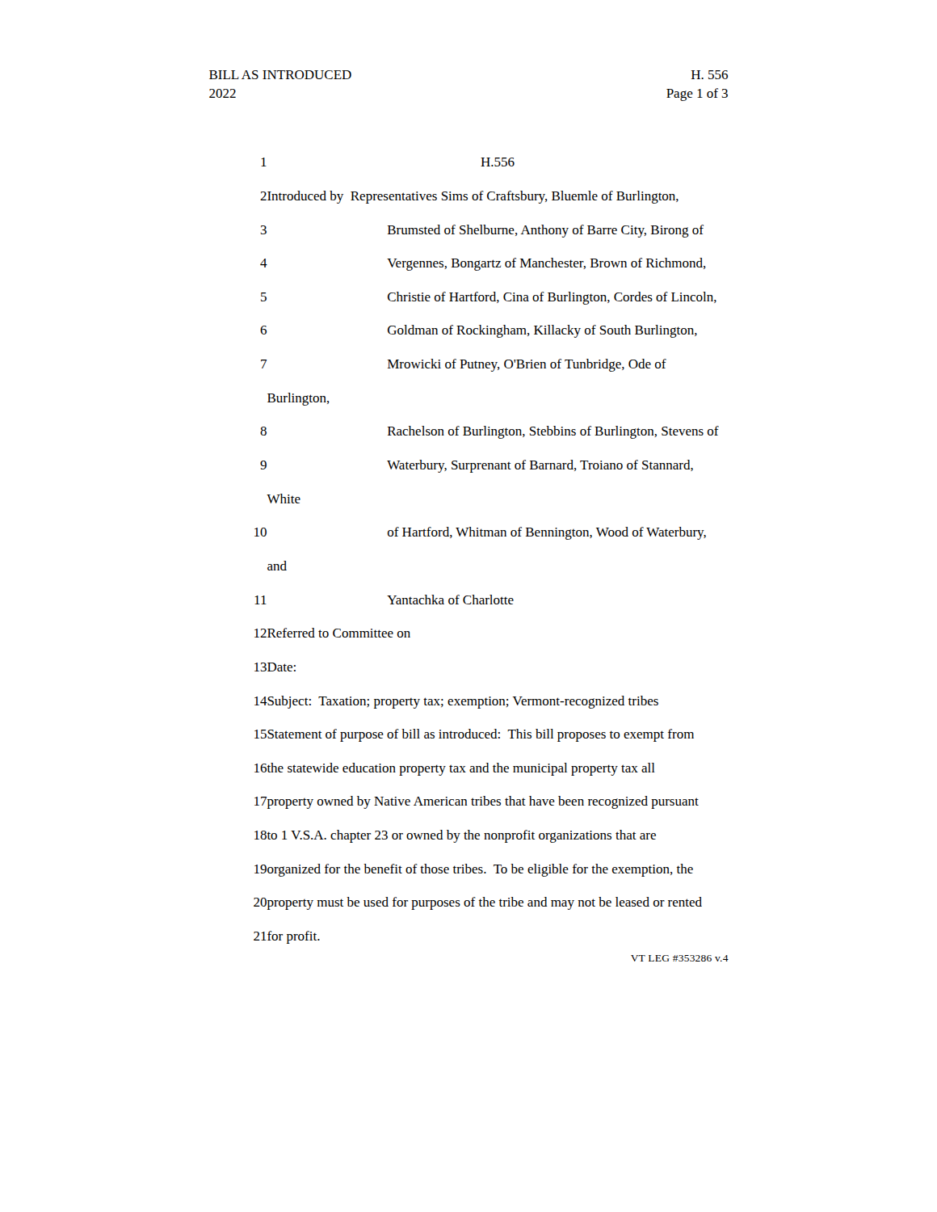BILL AS INTRODUCED
2022
H. 556
Page 1 of 3
| 1 | H.556 |
| 2 | Introduced by Representatives Sims of Craftsbury, Bluemle of Burlington, |
| 3 | Brumsted of Shelburne, Anthony of Barre City, Birong of |
| 4 | Vergennes, Bongartz of Manchester, Brown of Richmond, |
| 5 | Christie of Hartford, Cina of Burlington, Cordes of Lincoln, |
| 6 | Goldman of Rockingham, Killacky of South Burlington, |
| 7 | Mrowicki of Putney, O'Brien of Tunbridge, Ode of Burlington, |
| 8 | Rachelson of Burlington, Stebbins of Burlington, Stevens of |
| 9 | Waterbury, Surprenant of Barnard, Troiano of Stannard, White |
| 10 | of Hartford, Whitman of Bennington, Wood of Waterbury, and |
| 11 | Yantachka of Charlotte |
| 12 | Referred to Committee on |
| 13 | Date: |
| 14 | Subject: Taxation; property tax; exemption; Vermont-recognized tribes |
| 15 | Statement of purpose of bill as introduced: This bill proposes to exempt from |
| 16 | the statewide education property tax and the municipal property tax all |
| 17 | property owned by Native American tribes that have been recognized pursuant |
| 18 | to 1 V.S.A. chapter 23 or owned by the nonprofit organizations that are |
| 19 | organized for the benefit of those tribes. To be eligible for the exemption, the |
| 20 | property must be used for purposes of the tribe and may not be leased or rented |
| 21 | for profit. |
VT LEG #353286 v.4